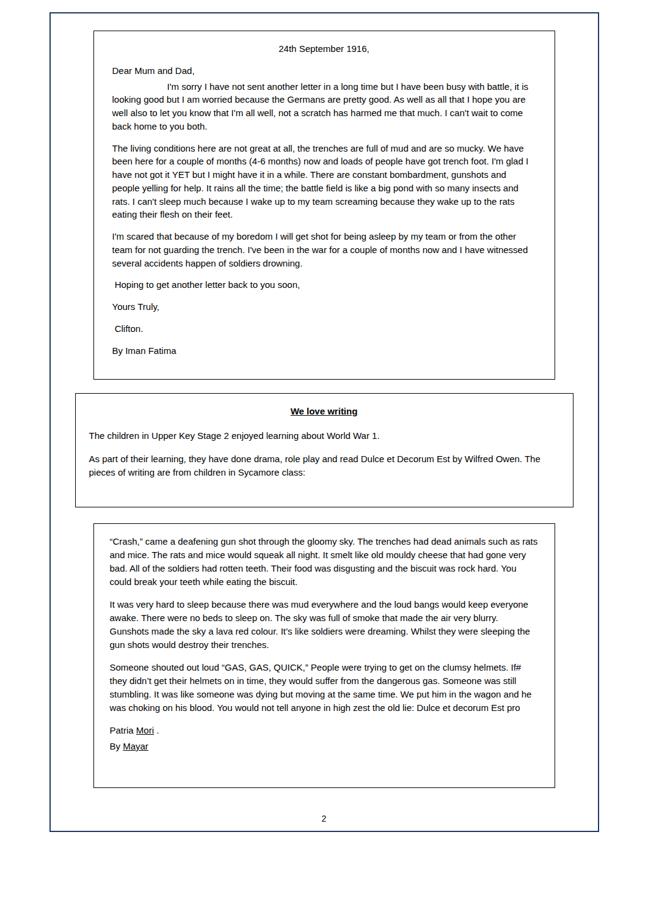24th September 1916,
Dear Mum and Dad,
I'm sorry I have not sent another letter in a long time but I have been busy with battle, it is looking good but I am worried because the Germans are pretty good. As well as all that I hope you are well also to let you know that I'm all well, not a scratch has harmed me that much. I can't wait to come back home to you both.
The living conditions here are not great at all, the trenches are full of mud and are so mucky. We have been here for a couple of months (4-6 months) now and loads of people have got trench foot. I'm glad I have not got it YET but I might have it in a while. There are constant bombardment, gunshots and people yelling for help. It rains all the time; the battle field is like a big pond with so many insects and rats. I can't sleep much because I wake up to my team screaming because they wake up to the rats eating their flesh on their feet.
I'm scared that because of my boredom I will get shot for being asleep by my team or from the other team for not guarding the trench. I've been in the war for a couple of months now and I have witnessed several accidents happen of soldiers drowning.
Hoping to get another letter back to you soon,
Yours Truly,
Clifton.
By Iman Fatima
We love writing
The children in Upper Key Stage 2 enjoyed learning about World War 1.
As part of their learning, they have done drama, role play and read Dulce et Decorum Est by Wilfred Owen. The pieces of writing are from children in Sycamore class:
“Crash,” came a deafening gun shot through the gloomy sky. The trenches had dead animals such as rats and mice. The rats and mice would squeak all night. It smelt like old mouldy cheese that had gone very bad. All of the soldiers had rotten teeth. Their food was disgusting and the biscuit was rock hard. You could break your teeth while eating the biscuit.
It was very hard to sleep because there was mud everywhere and the loud bangs would keep everyone awake. There were no beds to sleep on. The sky was full of smoke that made the air very blurry. Gunshots made the sky a lava red colour. It’s like soldiers were dreaming. Whilst they were sleeping the gun shots would destroy their trenches.
Someone shouted out loud “GAS, GAS, QUICK,” People were trying to get on the clumsy helmets. If# they didn’t get their helmets on in time, they would suffer from the dangerous gas. Someone was still stumbling. It was like someone was dying but moving at the same time. We put him in the wagon and he was choking on his blood. You would not tell anyone in high zest the old lie: Dulce et decorum Est pro
Patria Mori .
By Mayar
2